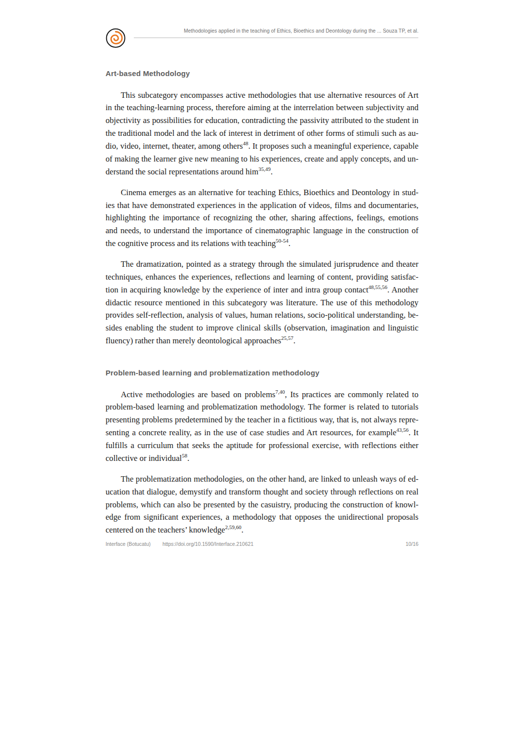Methodologies applied in the teaching of Ethics, Bioethics and Deontology during the ... Souza TP, et al.
Art-based Methodology
This subcategory encompasses active methodologies that use alternative resources of Art in the teaching-learning process, therefore aiming at the interrelation between subjectivity and objectivity as possibilities for education, contradicting the passivity attributed to the student in the traditional model and the lack of interest in detriment of other forms of stimuli such as audio, video, internet, theater, among others48. It proposes such a meaningful experience, capable of making the learner give new meaning to his experiences, create and apply concepts, and understand the social representations around him35,49.
Cinema emerges as an alternative for teaching Ethics, Bioethics and Deontology in studies that have demonstrated experiences in the application of videos, films and documentaries, highlighting the importance of recognizing the other, sharing affections, feelings, emotions and needs, to understand the importance of cinematographic language in the construction of the cognitive process and its relations with teaching50-54.
The dramatization, pointed as a strategy through the simulated jurisprudence and theater techniques, enhances the experiences, reflections and learning of content, providing satisfaction in acquiring knowledge by the experience of inter and intra group contact48,55,56. Another didactic resource mentioned in this subcategory was literature. The use of this methodology provides self-reflection, analysis of values, human relations, socio-political understanding, besides enabling the student to improve clinical skills (observation, imagination and linguistic fluency) rather than merely deontological approaches25,57.
Problem-based learning and problematization methodology
Active methodologies are based on problems7,40, Its practices are commonly related to problem-based learning and problematization methodology. The former is related to tutorials presenting problems predetermined by the teacher in a fictitious way, that is, not always representing a concrete reality, as in the use of case studies and Art resources, for example43,56. It fulfills a curriculum that seeks the aptitude for professional exercise, with reflections either collective or individual58.
The problematization methodologies, on the other hand, are linked to unleash ways of education that dialogue, demystify and transform thought and society through reflections on real problems, which can also be presented by the casuistry, producing the construction of knowledge from significant experiences, a methodology that opposes the unidirectional proposals centered on the teachers’ knowledge2,59,60.
Interface (Botucatu) https://doi.org/10.1590/Interface.210621
10/16